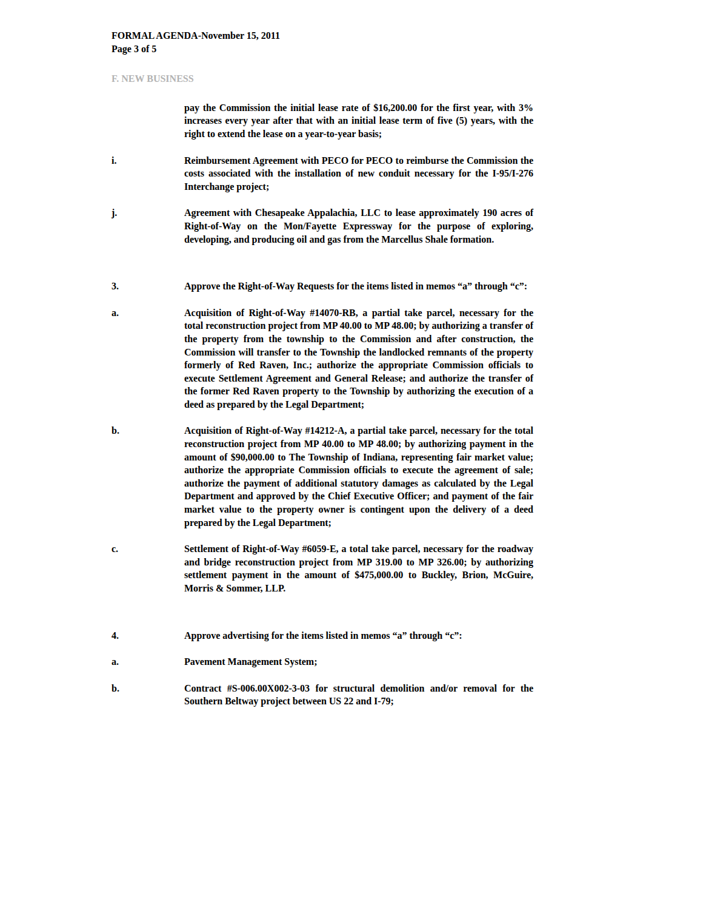FORMAL AGENDA-November 15, 2011
Page 3 of 5
F. NEW BUSINESS
pay the Commission the initial lease rate of $16,200.00 for the first year, with 3% increases every year after that with an initial lease term of five (5) years, with the right to extend the lease on a year-to-year basis;
i.
Reimbursement Agreement with PECO for PECO to reimburse the Commission the costs associated with the installation of new conduit necessary for the I-95/I-276 Interchange project;
j.
Agreement with Chesapeake Appalachia, LLC to lease approximately 190 acres of Right-of-Way on the Mon/Fayette Expressway for the purpose of exploring, developing, and producing oil and gas from the Marcellus Shale formation.
3.
Approve the Right-of-Way Requests for the items listed in memos “a” through “c”:
a.
Acquisition of Right-of-Way #14070-RB, a partial take parcel, necessary for the total reconstruction project from MP 40.00 to MP 48.00; by authorizing a transfer of the property from the township to the Commission and after construction, the Commission will transfer to the Township the landlocked remnants of the property formerly of Red Raven, Inc.; authorize the appropriate Commission officials to execute Settlement Agreement and General Release; and authorize the transfer of the former Red Raven property to the Township by authorizing the execution of a deed as prepared by the Legal Department;
b.
Acquisition of Right-of-Way #14212-A, a partial take parcel, necessary for the total reconstruction project from MP 40.00 to MP 48.00; by authorizing payment in the amount of $90,000.00 to The Township of Indiana, representing fair market value; authorize the appropriate Commission officials to execute the agreement of sale; authorize the payment of additional statutory damages as calculated by the Legal Department and approved by the Chief Executive Officer; and payment of the fair market value to the property owner is contingent upon the delivery of a deed prepared by the Legal Department;
c.
Settlement of Right-of-Way #6059-E, a total take parcel, necessary for the roadway and bridge reconstruction project from MP 319.00 to MP 326.00; by authorizing settlement payment in the amount of $475,000.00 to Buckley, Brion, McGuire, Morris & Sommer, LLP.
4.
Approve advertising for the items listed in memos “a” through “c”:
a.
Pavement Management System;
b.
Contract #S-006.00X002-3-03 for structural demolition and/or removal for the Southern Beltway project between US 22 and I-79;